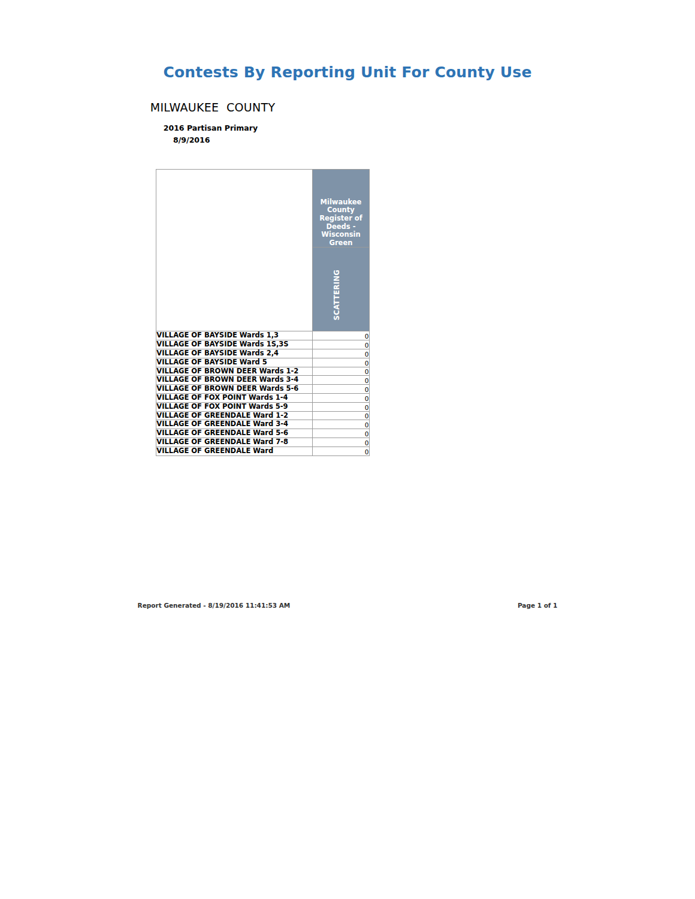Contests By Reporting Unit For County Use
MILWAUKEE COUNTY
2016 Partisan Primary
8/9/2016
| | Milwaukee County Register of Deeds - Wisconsin Green |
| --- | --- |
| SCATTERING |
| VILLAGE OF BAYSIDE Wards 1,3 | 0 |
| VILLAGE OF BAYSIDE Wards 1S,3S | 0 |
| VILLAGE OF BAYSIDE Wards 2,4 | 0 |
| VILLAGE OF BAYSIDE Ward 5 | 0 |
| VILLAGE OF BROWN DEER Wards 1-2 | 0 |
| VILLAGE OF BROWN DEER Wards 3-4 | 0 |
| VILLAGE OF BROWN DEER Wards 5-6 | 0 |
| VILLAGE OF FOX POINT Wards 1-4 | 0 |
| VILLAGE OF FOX POINT Wards 5-9 | 0 |
| VILLAGE OF GREENDALE Ward 1-2 | 0 |
| VILLAGE OF GREENDALE Ward 3-4 | 0 |
| VILLAGE OF GREENDALE Ward 5-6 | 0 |
| VILLAGE OF GREENDALE Ward 7-8 | 0 |
| VILLAGE OF GREENDALE Ward | 0 |
Report Generated - 8/19/2016 11:41:53 AM Page 1 of 1